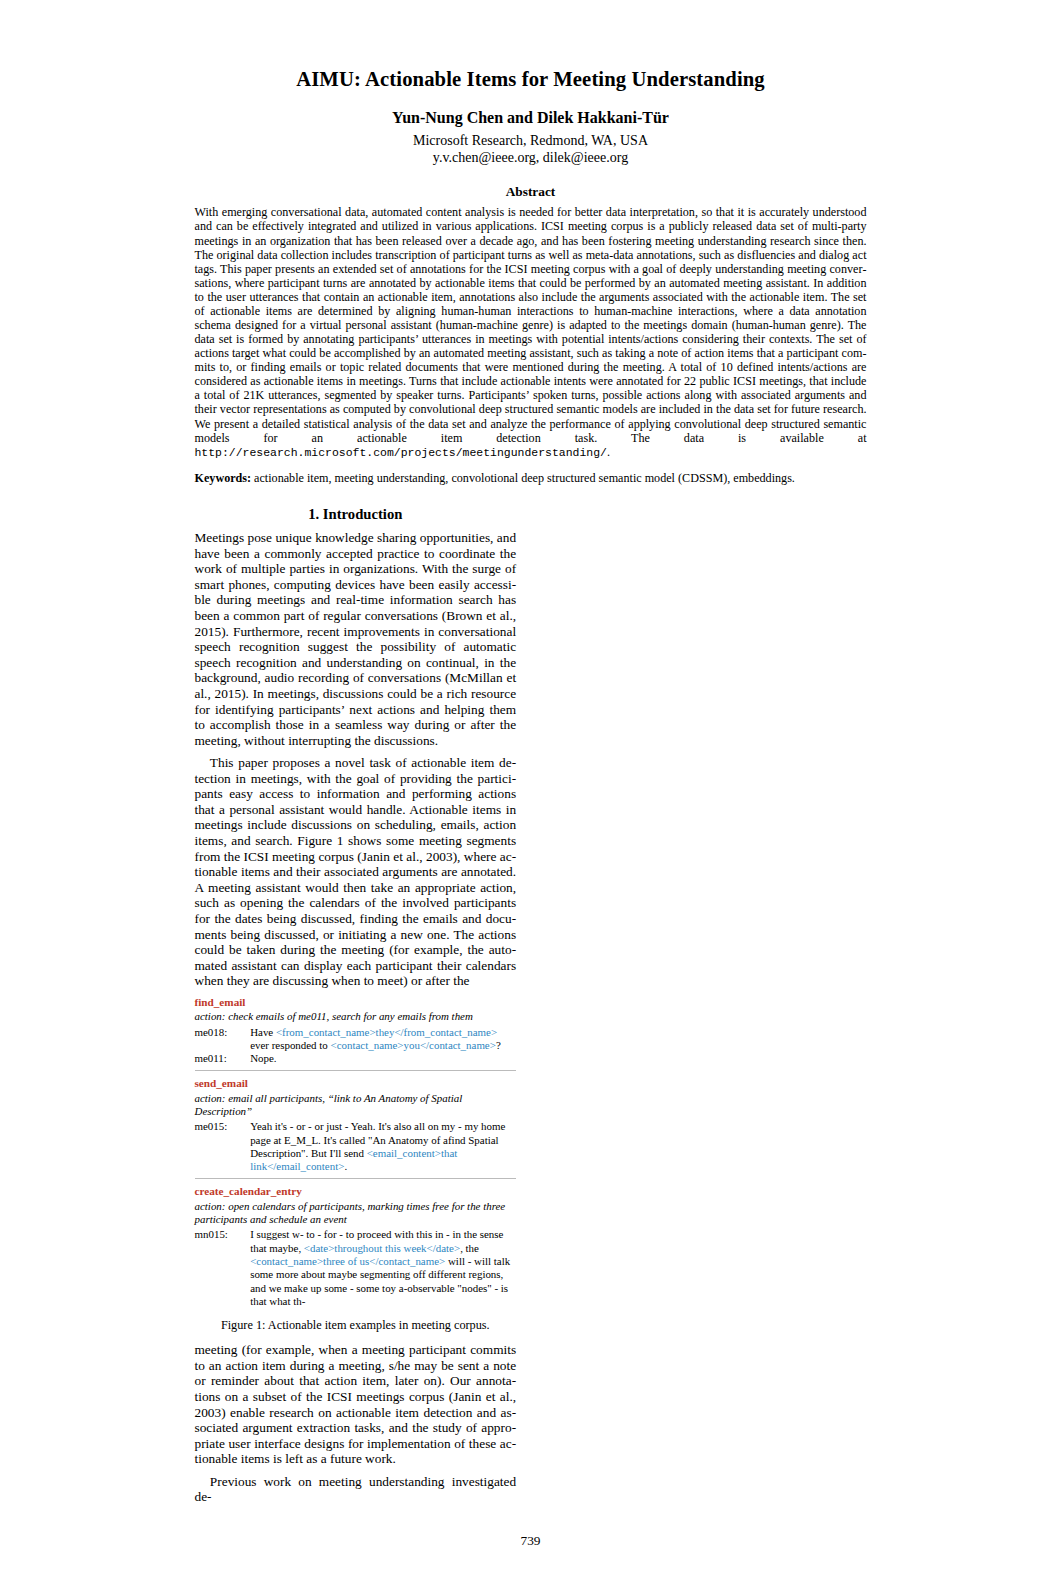AIMU: Actionable Items for Meeting Understanding
Yun-Nung Chen and Dilek Hakkani-Tür
Microsoft Research, Redmond, WA, USA
y.v.chen@ieee.org, dilek@ieee.org
Abstract
With emerging conversational data, automated content analysis is needed for better data interpretation, so that it is accurately understood and can be effectively integrated and utilized in various applications. ICSI meeting corpus is a publicly released data set of multi-party meetings in an organization that has been released over a decade ago, and has been fostering meeting understanding research since then. The original data collection includes transcription of participant turns as well as meta-data annotations, such as disfluencies and dialog act tags. This paper presents an extended set of annotations for the ICSI meeting corpus with a goal of deeply understanding meeting conversations, where participant turns are annotated by actionable items that could be performed by an automated meeting assistant. In addition to the user utterances that contain an actionable item, annotations also include the arguments associated with the actionable item. The set of actionable items are determined by aligning human-human interactions to human-machine interactions, where a data annotation schema designed for a virtual personal assistant (human-machine genre) is adapted to the meetings domain (human-human genre). The data set is formed by annotating participants’ utterances in meetings with potential intents/actions considering their contexts. The set of actions target what could be accomplished by an automated meeting assistant, such as taking a note of action items that a participant commits to, or finding emails or topic related documents that were mentioned during the meeting. A total of 10 defined intents/actions are considered as actionable items in meetings. Turns that include actionable intents were annotated for 22 public ICSI meetings, that include a total of 21K utterances, segmented by speaker turns. Participants’ spoken turns, possible actions along with associated arguments and their vector representations as computed by convolutional deep structured semantic models are included in the data set for future research. We present a detailed statistical analysis of the data set and analyze the performance of applying convolutional deep structured semantic models for an actionable item detection task. The data is available at http://research.microsoft.com/projects/meetingunderstanding/.
Keywords: actionable item, meeting understanding, convolotional deep structured semantic model (CDSSM), embeddings.
1. Introduction
Meetings pose unique knowledge sharing opportunities, and have been a commonly accepted practice to coordinate the work of multiple parties in organizations. With the surge of smart phones, computing devices have been easily accessible during meetings and real-time information search has been a common part of regular conversations (Brown et al., 2015). Furthermore, recent improvements in conversational speech recognition suggest the possibility of automatic speech recognition and understanding on continual, in the background, audio recording of conversations (McMillan et al., 2015). In meetings, discussions could be a rich resource for identifying participants’ next actions and helping them to accomplish those in a seamless way during or after the meeting, without interrupting the discussions.
This paper proposes a novel task of actionable item detection in meetings, with the goal of providing the participants easy access to information and performing actions that a personal assistant would handle. Actionable items in meetings include discussions on scheduling, emails, action items, and search. Figure 1 shows some meeting segments from the ICSI meeting corpus (Janin et al., 2003), where actionable items and their associated arguments are annotated. A meeting assistant would then take an appropriate action, such as opening the calendars of the involved participants for the dates being discussed, finding the emails and documents being discussed, or initiating a new one. The actions could be taken during the meeting (for example, the automated assistant can display each participant their calendars when they are discussing when to meet) or after the
find_email
action: check emails of me011, search for any emails from them
me018:
Have <from_contact_name>they</from_contact_name> ever responded to <contact_name>you</contact_name>?
me011:
Nope.
send_email
action: email all participants, “link to An Anatomy of Spatial Description”
me015:
Yeah it's - or - or just - Yeah. It's also all on my - my home page at E_M_L. It's called "An Anatomy of afind Spatial Description". But I'll send <email_content>that link</email_content>.
create_calendar_entry
action: open calendars of participants, marking times free for the three participants and schedule an event
mn015:
I suggest w- to - for - to proceed with this in - in the sense that maybe, <date>throughout this week</date>, the <contact_name>three of us</contact_name> will - will talk some more about maybe segmenting off different regions, and we make up some - some toy a-observable "nodes" - is that what th-
Figure 1: Actionable item examples in meeting corpus.
meeting (for example, when a meeting participant commits to an action item during a meeting, s/he may be sent a note or reminder about that action item, later on). Our annotations on a subset of the ICSI meetings corpus (Janin et al., 2003) enable research on actionable item detection and associated argument extraction tasks, and the study of appropriate user interface designs for implementation of these actionable items is left as a future work.
Previous work on meeting understanding investigated de-
739